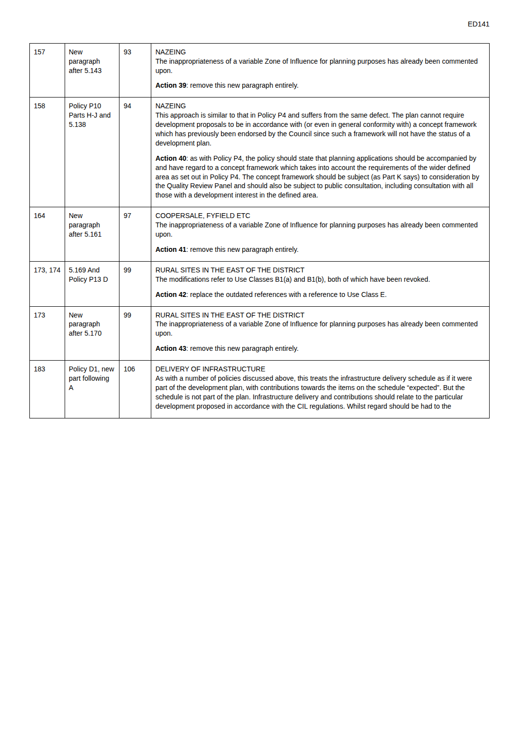ED141
| 157 | New paragraph after 5.143 | 93 | NAZEING The inappropriateness of a variable Zone of Influence for planning purposes has already been commented upon. Action 39 : remove this new paragraph entirely. |
| 158 | Policy P10 Parts H-J and 5.138 | 94 | NAZEING This approach is similar to that in Policy P4 and suffers from the same defect. The plan cannot require development proposals to be in accordance with (or even in general conformity with) a concept framework which has previously been endorsed by the Council since such a framework will not have the status of a development plan. Action 40 : as with Policy P4, the policy should state that planning applications should be accompanied by and have regard to a concept framework which takes into account the requirements of the wider defined area as set out in Policy P4. The concept framework should be subject (as Part K says) to consideration by the Quality Review Panel and should also be subject to public consultation, including consultation with all those with a development interest in the defined area. |
| 164 | New paragraph after 5.161 | 97 | COOPERSALE, FYFIELD ETC The inappropriateness of a variable Zone of Influence for planning purposes has already been commented upon. Action 41 : remove this new paragraph entirely. |
| 173, 174 | 5.169 And Policy P13 D | 99 | RURAL SITES IN THE EAST OF THE DISTRICT The modifications refer to Use Classes B1(a) and B1(b), both of which have been revoked. Action 42 : replace the outdated references with a reference to Use Class E. |
| 173 | New paragraph after 5.170 | 99 | RURAL SITES IN THE EAST OF THE DISTRICT The inappropriateness of a variable Zone of Influence for planning purposes has already been commented upon. Action 43 : remove this new paragraph entirely. |
| 183 | Policy D1, new part following A | 106 | DELIVERY OF INFRASTRUCTURE As with a number of policies discussed above, this treats the infrastructure delivery schedule as if it were part of the development plan, with contributions towards the items on the schedule “expected”. But the schedule is not part of the plan. Infrastructure delivery and contributions should relate to the particular development proposed in accordance with the CIL regulations. Whilst regard should be had to the |